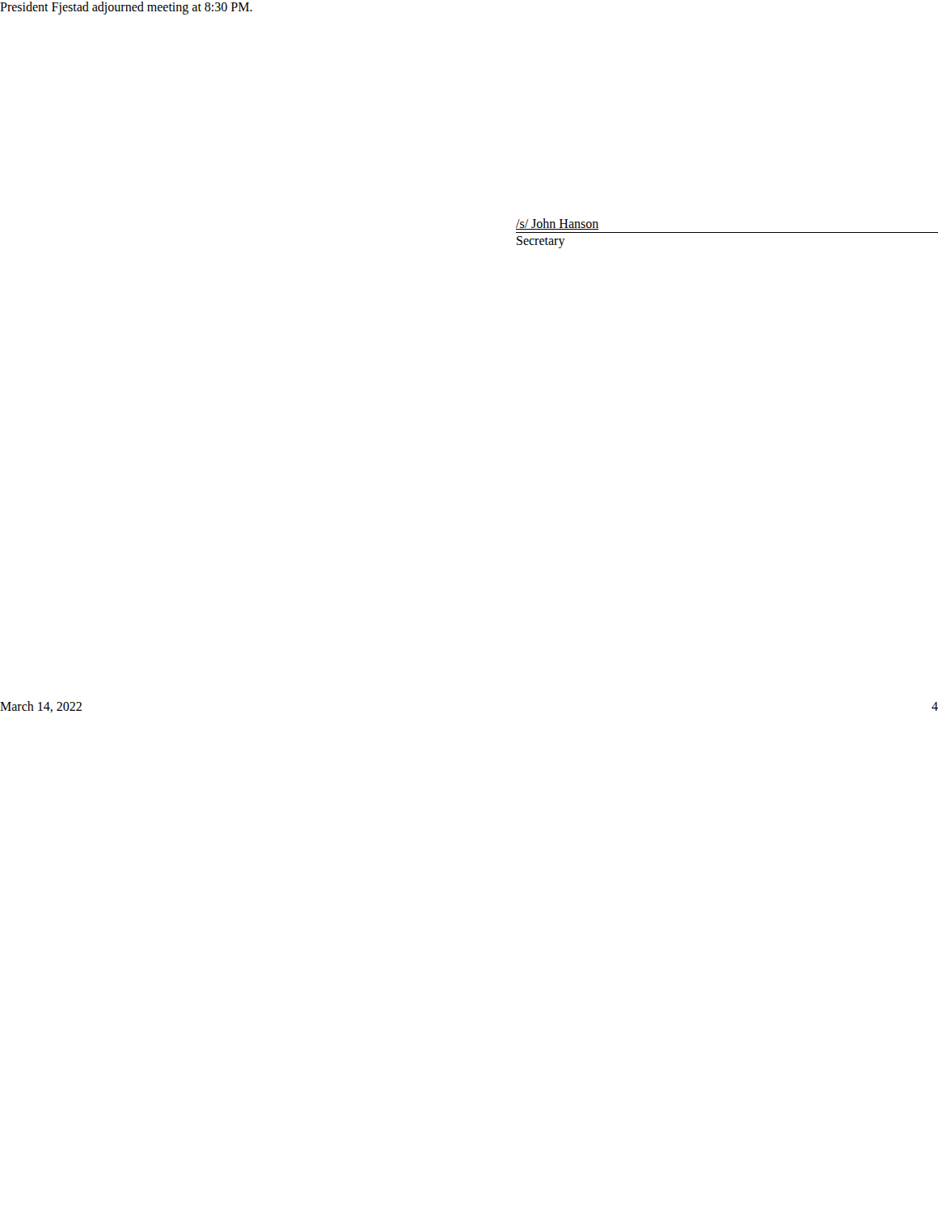President Fjestad adjourned meeting at 8:30 PM.
/s/ John Hanson
Secretary
March 14, 2022 4